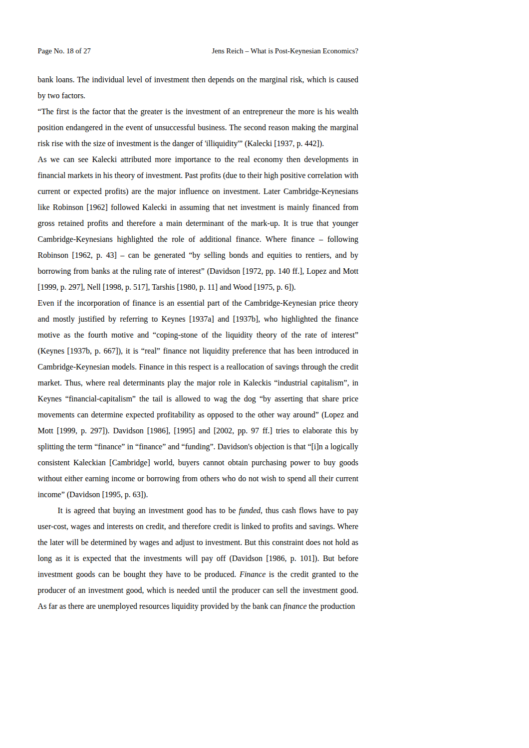Page No. 18 of 27 Jens Reich – What is Post-Keynesian Economics?
bank loans. The individual level of investment then depends on the marginal risk, which is caused by two factors.
“The first is the factor that the greater is the investment of an entrepreneur the more is his wealth position endangered in the event of unsuccessful business. The second reason making the marginal risk rise with the size of investment is the danger of 'illiquidity'” (Kalecki [1937, p. 442]).
As we can see Kalecki attributed more importance to the real economy then developments in financial markets in his theory of investment. Past profits (due to their high positive correlation with current or expected profits) are the major influence on investment. Later Cambridge-Keynesians like Robinson [1962] followed Kalecki in assuming that net investment is mainly financed from gross retained profits and therefore a main determinant of the mark-up. It is true that younger Cambridge-Keynesians highlighted the role of additional finance. Where finance – following Robinson [1962, p. 43] – can be generated “by selling bonds and equities to rentiers, and by borrowing from banks at the ruling rate of interest” (Davidson [1972, pp. 140 ff.], Lopez and Mott [1999, p. 297], Nell [1998, p. 517], Tarshis [1980, p. 11] and Wood [1975, p. 6]).
Even if the incorporation of finance is an essential part of the Cambridge-Keynesian price theory and mostly justified by referring to Keynes [1937a] and [1937b], who highlighted the finance motive as the fourth motive and “coping-stone of the liquidity theory of the rate of interest” (Keynes [1937b, p. 667]), it is “real” finance not liquidity preference that has been introduced in Cambridge-Keynesian models. Finance in this respect is a reallocation of savings through the credit market. Thus, where real determinants play the major role in Kaleckis “industrial capitalism”, in Keynes “financial-capitalism” the tail is allowed to wag the dog “by asserting that share price movements can determine expected profitability as opposed to the other way around” (Lopez and Mott [1999, p. 297]). Davidson [1986], [1995] and [2002, pp. 97 ff.] tries to elaborate this by splitting the term “finance” in “finance” and “funding”. Davidson's objection is that “[i]n a logically consistent Kaleckian [Cambridge] world, buyers cannot obtain purchasing power to buy goods without either earning income or borrowing from others who do not wish to spend all their current income” (Davidson [1995, p. 63]).
It is agreed that buying an investment good has to be funded, thus cash flows have to pay user-cost, wages and interests on credit, and therefore credit is linked to profits and savings. Where the later will be determined by wages and adjust to investment. But this constraint does not hold as long as it is expected that the investments will pay off (Davidson [1986, p. 101]). But before investment goods can be bought they have to be produced. Finance is the credit granted to the producer of an investment good, which is needed until the producer can sell the investment good. As far as there are unemployed resources liquidity provided by the bank can finance the production